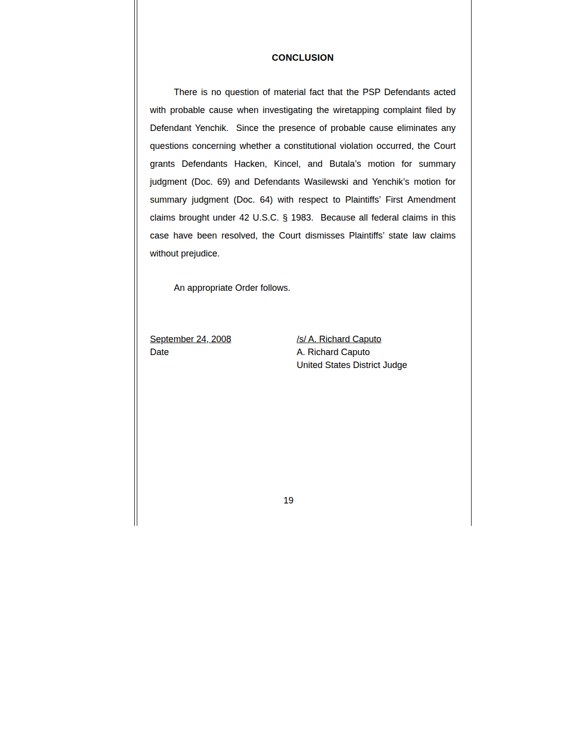CONCLUSION
There is no question of material fact that the PSP Defendants acted with probable cause when investigating the wiretapping complaint filed by Defendant Yenchik. Since the presence of probable cause eliminates any questions concerning whether a constitutional violation occurred, the Court grants Defendants Hacken, Kincel, and Butala’s motion for summary judgment (Doc. 69) and Defendants Wasilewski and Yenchik’s motion for summary judgment (Doc. 64) with respect to Plaintiffs’ First Amendment claims brought under 42 U.S.C. § 1983. Because all federal claims in this case have been resolved, the Court dismisses Plaintiffs’ state law claims without prejudice.
An appropriate Order follows.
| September 24, 2008 | /s/ A. Richard Caputo |
| Date | A. Richard Caputo |
| | United States District Judge |
19